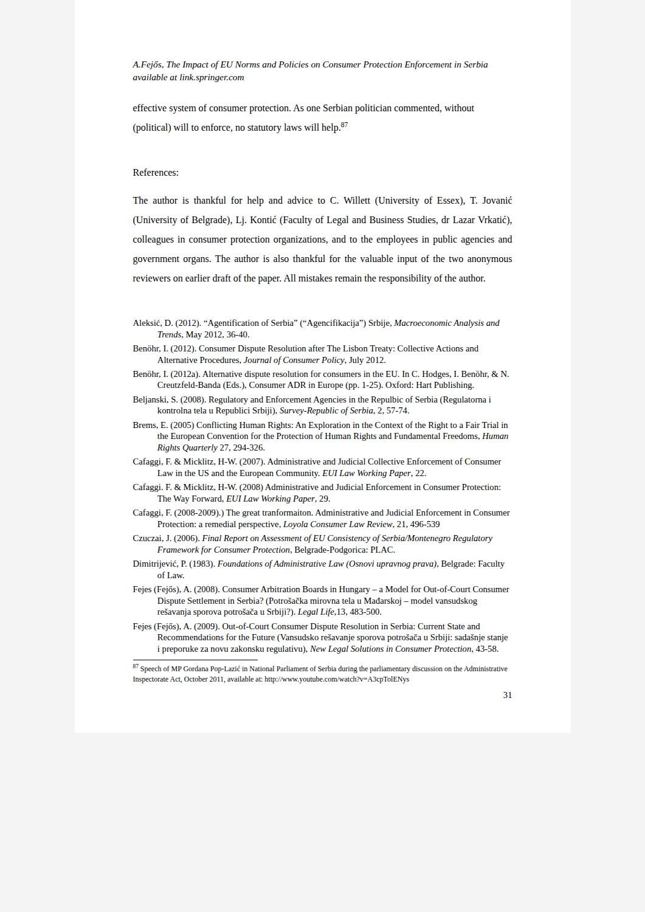A.Fejős, The Impact of EU Norms and Policies on Consumer Protection Enforcement in Serbia available at link.springer.com
effective system of consumer protection. As one Serbian politician commented, without (political) will to enforce, no statutory laws will help.87
References:
The author is thankful for help and advice to C. Willett (University of Essex), T. Jovanić (University of Belgrade), Lj. Kontić (Faculty of Legal and Business Studies, dr Lazar Vrkatić), colleagues in consumer protection organizations, and to the employees in public agencies and government organs. The author is also thankful for the valuable input of the two anonymous reviewers on earlier draft of the paper. All mistakes remain the responsibility of the author.
Aleksić, D. (2012). “Agentification of Serbia” (“Agencifikacija”) Srbije, Macroeconomic Analysis and Trends, May 2012, 36-40.
Benöhr, I. (2012). Consumer Dispute Resolution after The Lisbon Treaty: Collective Actions and Alternative Procedures, Journal of Consumer Policy, July 2012.
Benöhr, I. (2012a). Alternative dispute resolution for consumers in the EU. In C. Hodges, I. Benöhr, & N. Creutzfeld-Banda (Eds.), Consumer ADR in Europe (pp. 1-25). Oxford: Hart Publishing.
Beljanski, S. (2008). Regulatory and Enforcement Agencies in the Repulbic of Serbia (Regulatorna i kontrolna tela u Republici Srbiji), Survey-Republic of Serbia, 2, 57-74.
Brems, E. (2005) Conflicting Human Rights: An Exploration in the Context of the Right to a Fair Trial in the European Convention for the Protection of Human Rights and Fundamental Freedoms, Human Rights Quarterly 27, 294-326.
Cafaggi, F. & Micklitz, H-W. (2007). Administrative and Judicial Collective Enforcement of Consumer Law in the US and the European Community. EUI Law Working Paper, 22.
Cafaggi. F. & Micklitz, H-W. (2008) Administrative and Judicial Enforcement in Consumer Protection: The Way Forward, EUI Law Working Paper, 29.
Cafaggi, F. (2008-2009).) The great tranformaiton. Administrative and Judicial Enforcement in Consumer Protection: a remedial perspective, Loyola Consumer Law Review, 21, 496-539
Czuczai, J. (2006). Final Report on Assessment of EU Consistency of Serbia/Montenegro Regulatory Framework for Consumer Protection, Belgrade-Podgorica: PLAC.
Dimitrijević, P. (1983). Foundations of Administrative Law (Osnovi upravnog prava), Belgrade: Faculty of Law.
Fejes (Fejős), A. (2008). Consumer Arbitration Boards in Hungary – a Model for Out-of-Court Consumer Dispute Settlement in Serbia? (Potrošačka mirovna tela u Mađarskoj – model vansudskog rešavanja sporova potrošača u Srbiji?). Legal Life,13, 483-500.
Fejes (Fejős), A. (2009). Out-of-Court Consumer Dispute Resolution in Serbia: Current State and Recommendations for the Future (Vansudsko rešavanje sporova potrošača u Srbiji: sadašnje stanje i preporuke za novu zakonsku regulativu), New Legal Solutions in Consumer Protection, 43-58.
87 Speech of MP Gordana Pop-Lazić in National Parliament of Serbia during the parliamentary discussion on the Administrative Inspectorate Act, October 2011, available at: http://www.youtube.com/watch?v=A3cpTolENys
31